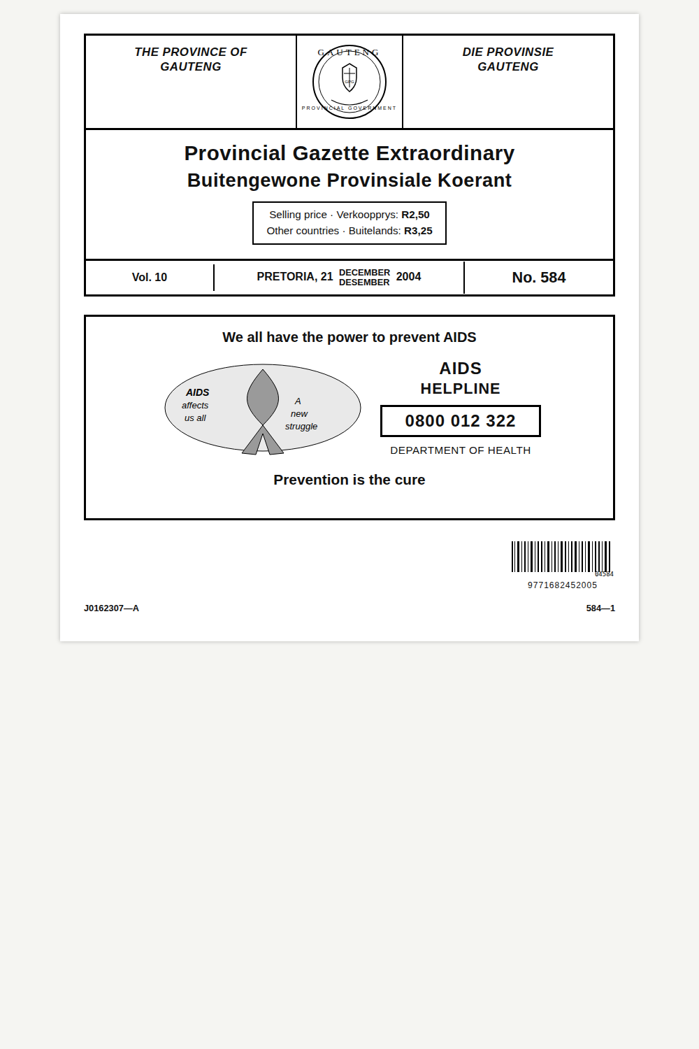The Province of
Gauteng
Gauteng Provincial Government crest GAUTENG GPG PROVINCIAL GOVERNMENT
Die Provinsie
Gauteng
Provincial Gazette Extraordinary
Buitengewone Provinsiale Koerant
Selling price · Verkoopprys: R2,50
Other countries · Buitelands: R3,25
Vol. 10
PRETORIA, 21 DECEMBER
DESEMBER 2004
No. 584
We all have the power to prevent AIDS
AIDS awareness ribbon AIDS affects us all A new struggle AIDS affects us all — A new struggle
AIDS
HELPLINE
0800 012 322
DEPARTMENT OF HEALTH
Prevention is the cure
Barcode 04584 04584
9771682452005
J0162307—A 584—1